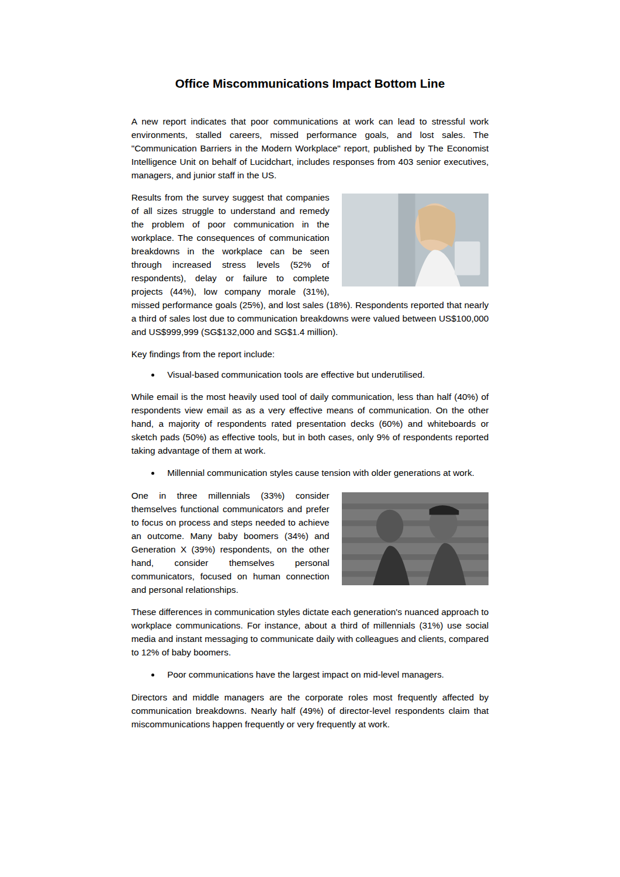Office Miscommunications Impact Bottom Line
A new report indicates that poor communications at work can lead to stressful work environments, stalled careers, missed performance goals, and lost sales. The "Communication Barriers in the Modern Workplace" report, published by The Economist Intelligence Unit on behalf of Lucidchart, includes responses from 403 senior executives, managers, and junior staff in the US.
Results from the survey suggest that companies of all sizes struggle to understand and remedy the problem of poor communication in the workplace. The consequences of communication breakdowns in the workplace can be seen through increased stress levels (52% of respondents), delay or failure to complete projects (44%), low company morale (31%), missed performance goals (25%), and lost sales (18%). Respondents reported that nearly a third of sales lost due to communication breakdowns were valued between US$100,000 and US$999,999 (SG$132,000 and SG$1.4 million).
Key findings from the report include:
Visual-based communication tools are effective but underutilised.
While email is the most heavily used tool of daily communication, less than half (40%) of respondents view email as as a very effective means of communication. On the other hand, a majority of respondents rated presentation decks (60%) and whiteboards or sketch pads (50%) as effective tools, but in both cases, only 9% of respondents reported taking advantage of them at work.
Millennial communication styles cause tension with older generations at work.
One in three millennials (33%) consider themselves functional communicators and prefer to focus on process and steps needed to achieve an outcome. Many baby boomers (34%) and Generation X (39%) respondents, on the other hand, consider themselves personal communicators, focused on human connection and personal relationships.
These differences in communication styles dictate each generation's nuanced approach to workplace communications. For instance, about a third of millennials (31%) use social media and instant messaging to communicate daily with colleagues and clients, compared to 12% of baby boomers.
Poor communications have the largest impact on mid-level managers.
Directors and middle managers are the corporate roles most frequently affected by communication breakdowns. Nearly half (49%) of director-level respondents claim that miscommunications happen frequently or very frequently at work.